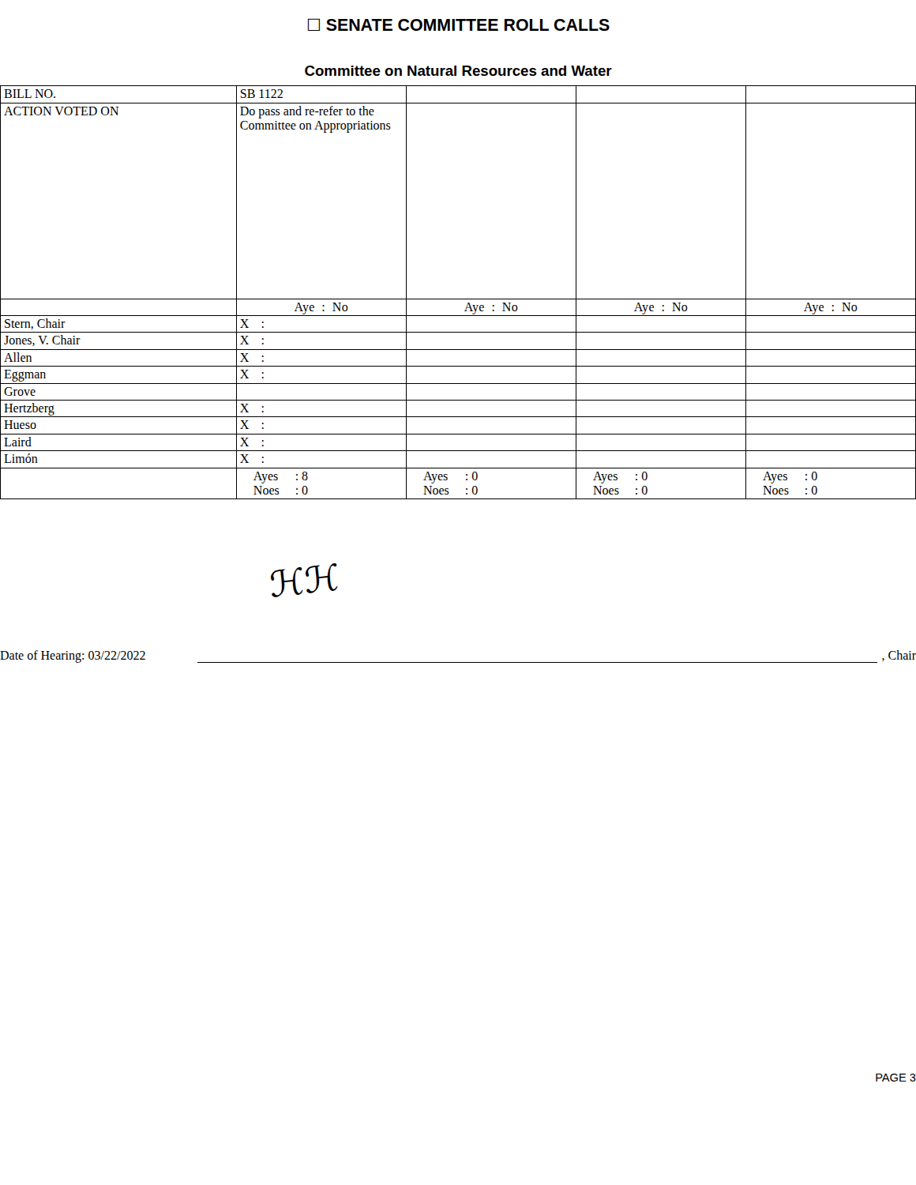☐ SENATE COMMITTEE ROLL CALLS
Committee on Natural Resources and Water
| BILL NO. | SB 1122 | | | |
| ACTION VOTED ON | Do pass and re-refer to the Committee on Appropriations | | | |
| | Aye : No | Aye : No | Aye : No | Aye : No |
| Stern, Chair | X : | | | |
| Jones, V. Chair | X : | | | |
| Allen | X : | | | |
| Eggman | X : | | | |
| Grove | | | | |
| Hertzberg | X : | | | |
| Hueso | X : | | | |
| Laird | X : | | | |
| Limón | X : | | | |
| | Ayes : 8 Noes : 0 | Ayes : 0 Noes : 0 | Ayes : 0 Noes : 0 | Ayes : 0 Noes : 0 |
ℋℋ
Date of Hearing: 03/22/2022
, Chair
PAGE 3